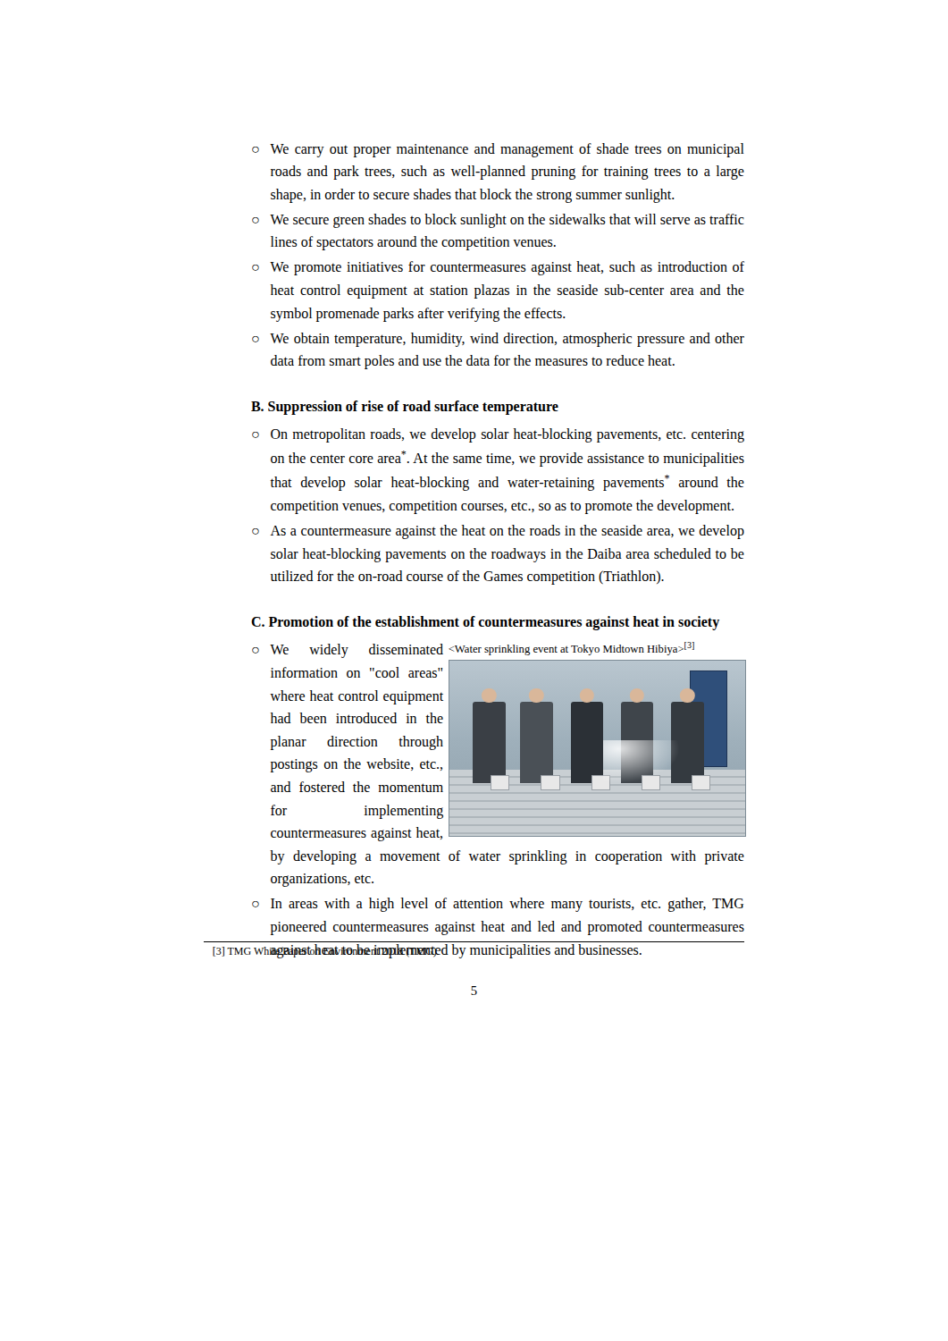We carry out proper maintenance and management of shade trees on municipal roads and park trees, such as well-planned pruning for training trees to a large shape, in order to secure shades that block the strong summer sunlight.
We secure green shades to block sunlight on the sidewalks that will serve as traffic lines of spectators around the competition venues.
We promote initiatives for countermeasures against heat, such as introduction of heat control equipment at station plazas in the seaside sub-center area and the symbol promenade parks after verifying the effects.
We obtain temperature, humidity, wind direction, atmospheric pressure and other data from smart poles and use the data for the measures to reduce heat.
B. Suppression of rise of road surface temperature
On metropolitan roads, we develop solar heat-blocking pavements, etc. centering on the center core area*. At the same time, we provide assistance to municipalities that develop solar heat-blocking and water-retaining pavements* around the competition venues, competition courses, etc., so as to promote the development.
As a countermeasure against the heat on the roads in the seaside area, we develop solar heat-blocking pavements on the roadways in the Daiba area scheduled to be utilized for the on-road course of the Games competition (Triathlon).
C. Promotion of the establishment of countermeasures against heat in society
<Water sprinkling event at Tokyo Midtown Hibiya>[3]
We widely disseminated information on "cool areas" where heat control equipment had been introduced in the planar direction through postings on the website, etc., and fostered the momentum for implementing countermeasures against heat, by developing a movement of water sprinkling in cooperation with private organizations, etc.
In areas with a high level of attention where many tourists, etc. gather, TMG pioneered countermeasures against heat and led and promoted countermeasures against heat to be implemented by municipalities and businesses.
[3] TMG White Paper on Environment 2018 (TMG)
5